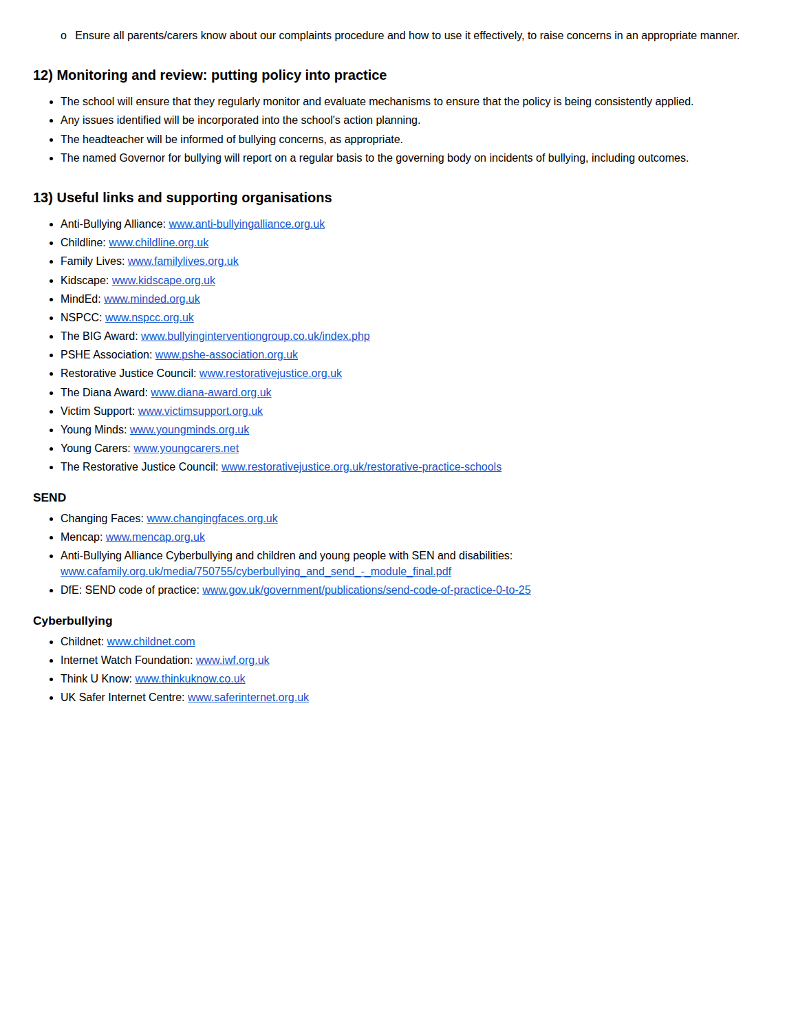Ensure all parents/carers know about our complaints procedure and how to use it effectively, to raise concerns in an appropriate manner.
12) Monitoring and review: putting policy into practice
The school will ensure that they regularly monitor and evaluate mechanisms to ensure that the policy is being consistently applied.
Any issues identified will be incorporated into the school's action planning.
The headteacher will be informed of bullying concerns, as appropriate.
The named Governor for bullying will report on a regular basis to the governing body on incidents of bullying, including outcomes.
13) Useful links and supporting organisations
Anti-Bullying Alliance: www.anti-bullyingalliance.org.uk
Childline: www.childline.org.uk
Family Lives: www.familylives.org.uk
Kidscape: www.kidscape.org.uk
MindEd: www.minded.org.uk
NSPCC: www.nspcc.org.uk
The BIG Award: www.bullyinginterventiongroup.co.uk/index.php
PSHE Association: www.pshe-association.org.uk
Restorative Justice Council: www.restorativejustice.org.uk
The Diana Award: www.diana-award.org.uk
Victim Support: www.victimsupport.org.uk
Young Minds: www.youngminds.org.uk
Young Carers: www.youngcarers.net
The Restorative Justice Council: www.restorativejustice.org.uk/restorative-practice-schools
SEND
Changing Faces: www.changingfaces.org.uk
Mencap: www.mencap.org.uk
Anti-Bullying Alliance Cyberbullying and children and young people with SEN and disabilities: www.cafamily.org.uk/media/750755/cyberbullying_and_send_-_module_final.pdf
DfE: SEND code of practice: www.gov.uk/government/publications/send-code-of-practice-0-to-25
Cyberbullying
Childnet: www.childnet.com
Internet Watch Foundation: www.iwf.org.uk
Think U Know: www.thinkuknow.co.uk
UK Safer Internet Centre: www.saferinternet.org.uk